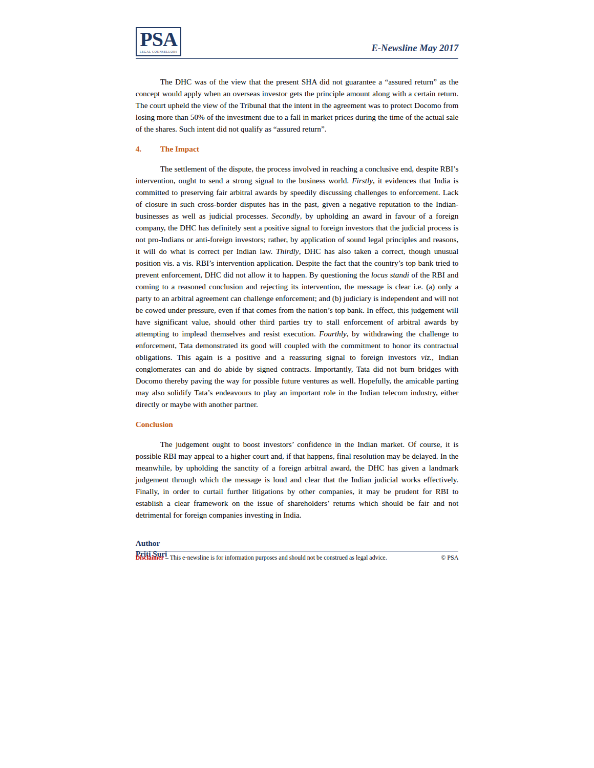PSA LEGAL COUNSELLORS
E-Newsline May 2017
The DHC was of the view that the present SHA did not guarantee a “assured return” as the concept would apply when an overseas investor gets the principle amount along with a certain return. The court upheld the view of the Tribunal that the intent in the agreement was to protect Docomo from losing more than 50% of the investment due to a fall in market prices during the time of the actual sale of the shares. Such intent did not qualify as “assured return”.
4. The Impact
The settlement of the dispute, the process involved in reaching a conclusive end, despite RBI’s intervention, ought to send a strong signal to the business world. Firstly, it evidences that India is committed to preserving fair arbitral awards by speedily discussing challenges to enforcement. Lack of closure in such cross-border disputes has in the past, given a negative reputation to the Indian-businesses as well as judicial processes. Secondly, by upholding an award in favour of a foreign company, the DHC has definitely sent a positive signal to foreign investors that the judicial process is not pro-Indians or anti-foreign investors; rather, by application of sound legal principles and reasons, it will do what is correct per Indian law. Thirdly, DHC has also taken a correct, though unusual position vis. a vis. RBI’s intervention application. Despite the fact that the country’s top bank tried to prevent enforcement, DHC did not allow it to happen. By questioning the locus standi of the RBI and coming to a reasoned conclusion and rejecting its intervention, the message is clear i.e. (a) only a party to an arbitral agreement can challenge enforcement; and (b) judiciary is independent and will not be cowed under pressure, even if that comes from the nation’s top bank. In effect, this judgement will have significant value, should other third parties try to stall enforcement of arbitral awards by attempting to implead themselves and resist execution. Fourthly, by withdrawing the challenge to enforcement, Tata demonstrated its good will coupled with the commitment to honor its contractual obligations. This again is a positive and a reassuring signal to foreign investors viz., Indian conglomerates can and do abide by signed contracts. Importantly, Tata did not burn bridges with Docomo thereby paving the way for possible future ventures as well. Hopefully, the amicable parting may also solidify Tata’s endeavours to play an important role in the Indian telecom industry, either directly or maybe with another partner.
Conclusion
The judgement ought to boost investors’ confidence in the Indian market. Of course, it is possible RBI may appeal to a higher court and, if that happens, final resolution may be delayed. In the meanwhile, by upholding the sanctity of a foreign arbitral award, the DHC has given a landmark judgement through which the message is loud and clear that the Indian judicial works effectively. Finally, in order to curtail further litigations by other companies, it may be prudent for RBI to establish a clear framework on the issue of shareholders’ returns which should be fair and not detrimental for foreign companies investing in India.
Author
Priti Suri
Disclaimer – This e-newsline is for information purposes and should not be construed as legal advice.
© PSA